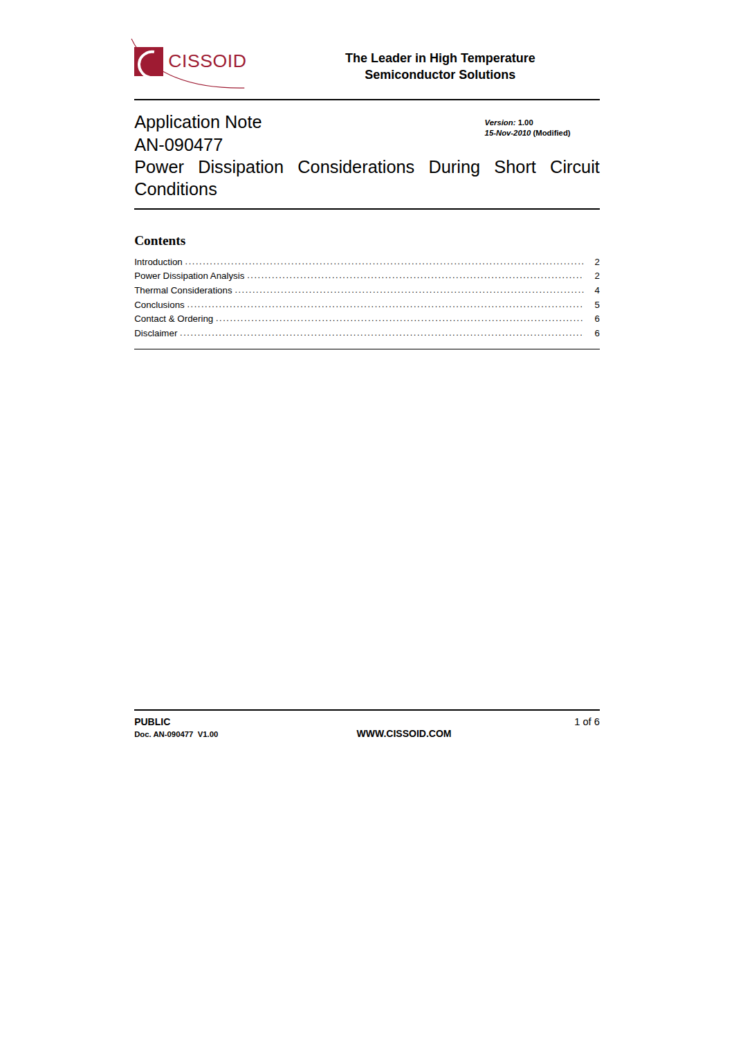CISSOID
The Leader in High Temperature
Semiconductor Solutions
Application Note AN-090477
Version: 1.00
15-Nov-2010 (Modified)
Power Dissipation Considerations During Short Circuit Conditions
Contents
Introduction .................................................................................................................................. 2
Power Dissipation Analysis .................................................................................................................................. 2
Thermal Considerations .................................................................................................................................. 4
Conclusions .................................................................................................................................. 5
Contact & Ordering .................................................................................................................................. 6
Disclaimer .................................................................................................................................. 6
PUBLIC
Doc. AN-090477 V1.00
WWW.CISSOID.COM
1 of 6